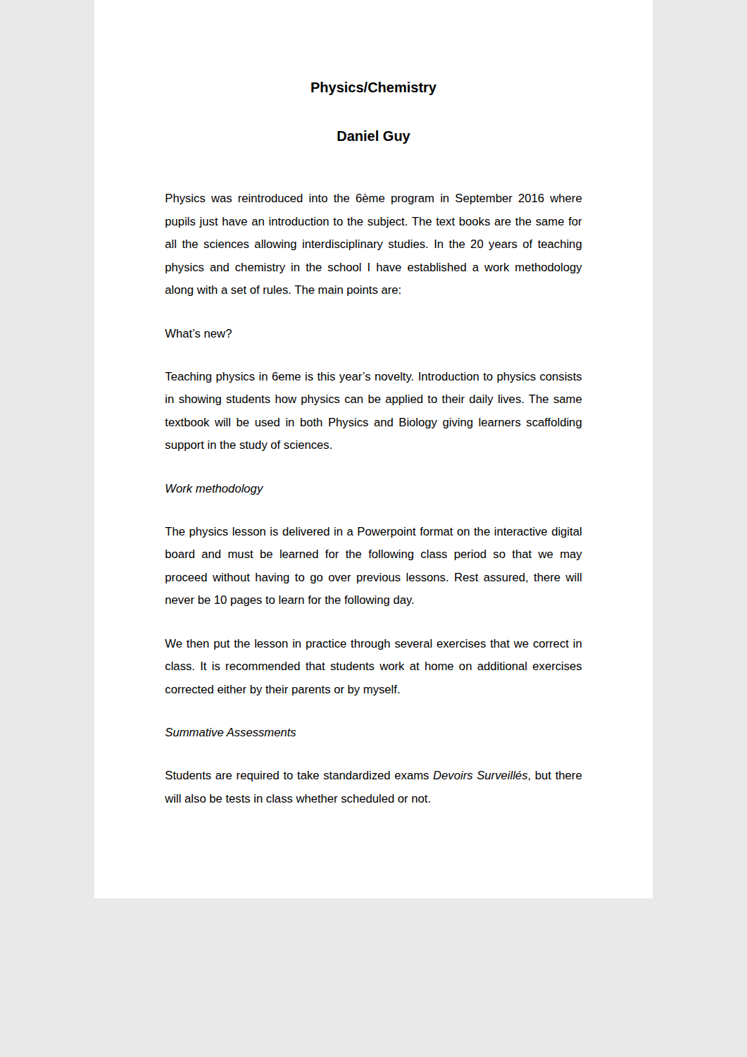Physics/Chemistry
Daniel Guy
Physics was reintroduced into the 6ème program in September 2016 where pupils just have an introduction to the subject. The text books are the same for all the sciences allowing interdisciplinary studies. In the 20 years of teaching physics and chemistry in the school I have established a work methodology along with a set of rules. The main points are:
What’s new?
Teaching physics in 6eme is this year’s novelty. Introduction to physics consists in showing students how physics can be applied to their daily lives. The same textbook will be used in both Physics and Biology giving learners scaffolding support in the study of sciences.
Work methodology
The physics lesson is delivered in a Powerpoint format on the interactive digital board and must be learned for the following class period so that we may proceed without having to go over previous lessons. Rest assured, there will never be 10 pages to learn for the following day.
We then put the lesson in practice through several exercises that we correct in class. It is recommended that students work at home on additional exercises corrected either by their parents or by myself.
Summative Assessments
Students are required to take standardized exams Devoirs Surveillés, but there will also be tests in class whether scheduled or not.